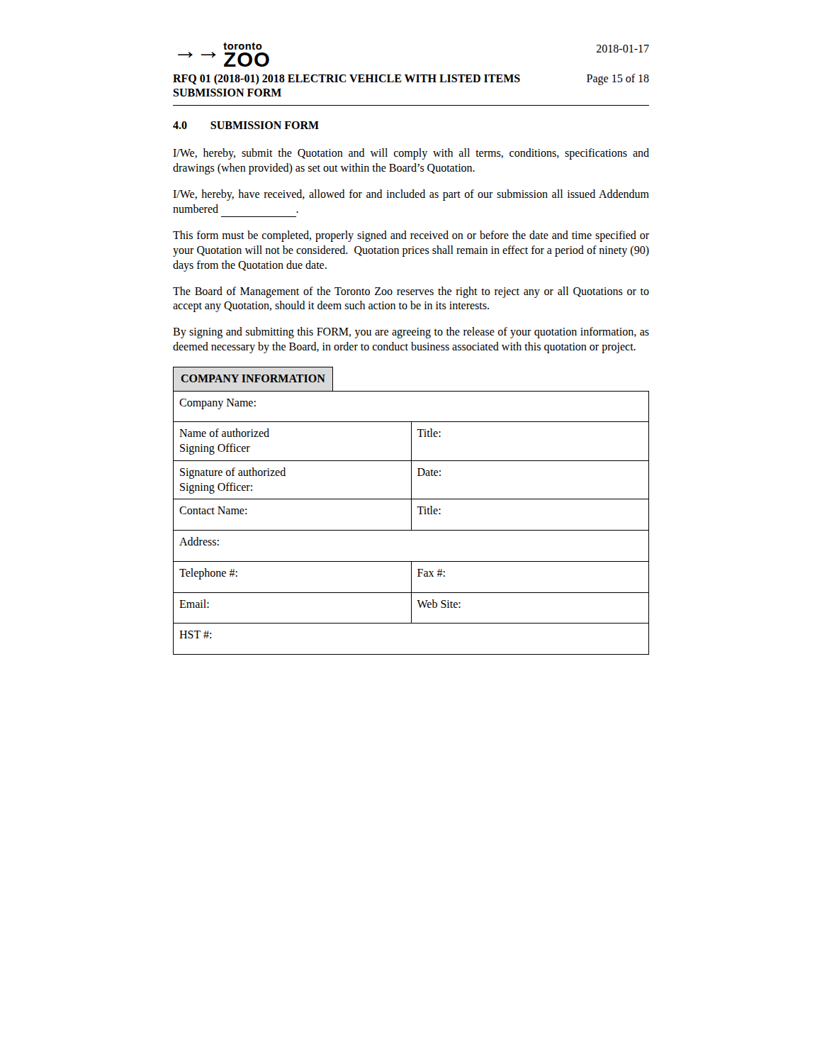→→ toronto ZOO
2018-01-17
RFQ 01 (2018-01) 2018 ELECTRIC VEHICLE WITH LISTED ITEMS
SUBMISSION FORM
Page 15 of 18
4.0 SUBMISSION FORM
I/We, hereby, submit the Quotation and will comply with all terms, conditions, specifications and drawings (when provided) as set out within the Board’s Quotation.
I/We, hereby, have received, allowed for and included as part of our submission all issued Addendum numbered .
This form must be completed, properly signed and received on or before the date and time specified or your Quotation will not be considered. Quotation prices shall remain in effect for a period of ninety (90) days from the Quotation due date.
The Board of Management of the Toronto Zoo reserves the right to reject any or all Quotations or to accept any Quotation, should it deem such action to be in its interests.
By signing and submitting this FORM, you are agreeing to the release of your quotation information, as deemed necessary by the Board, in order to conduct business associated with this quotation or project.
COMPANY INFORMATION
| Company Name: |
| Name of authorized Signing Officer | Title: |
| Signature of authorized Signing Officer: | Date: |
| Contact Name: | Title: |
| Address: |
| Telephone #: | Fax #: |
| Email: | Web Site: |
| HST #: |